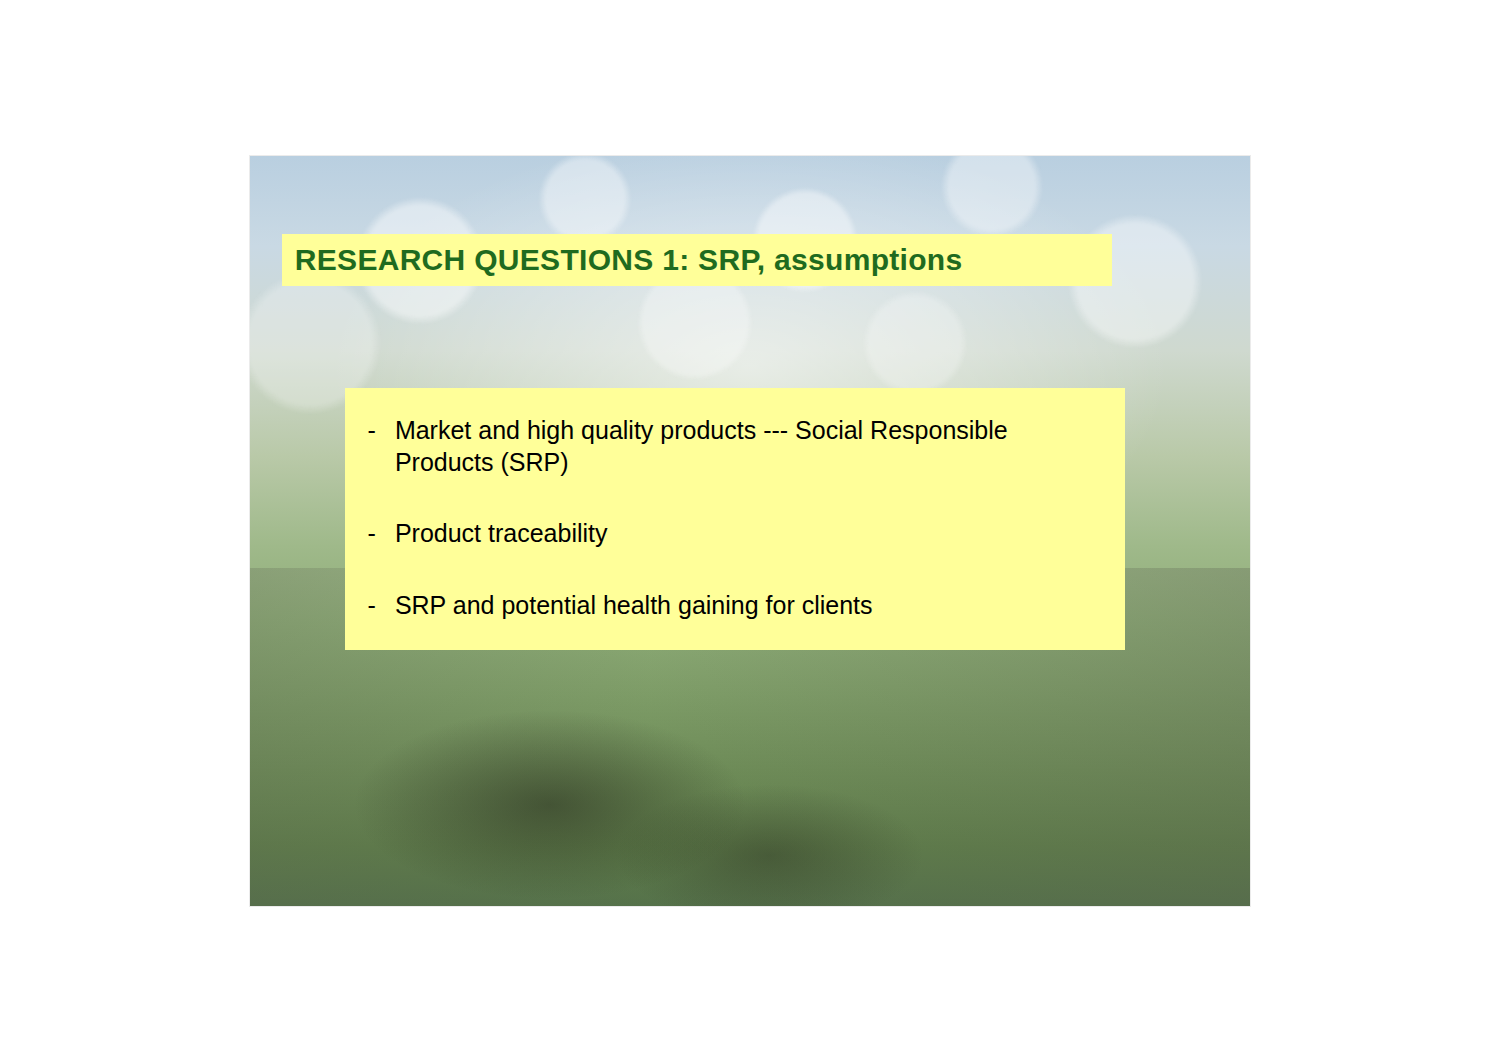RESEARCH QUESTIONS 1: SRP, assumptions
Market and high quality products --- Social Responsible Products (SRP)
Product traceability
SRP and potential health gaining for clients